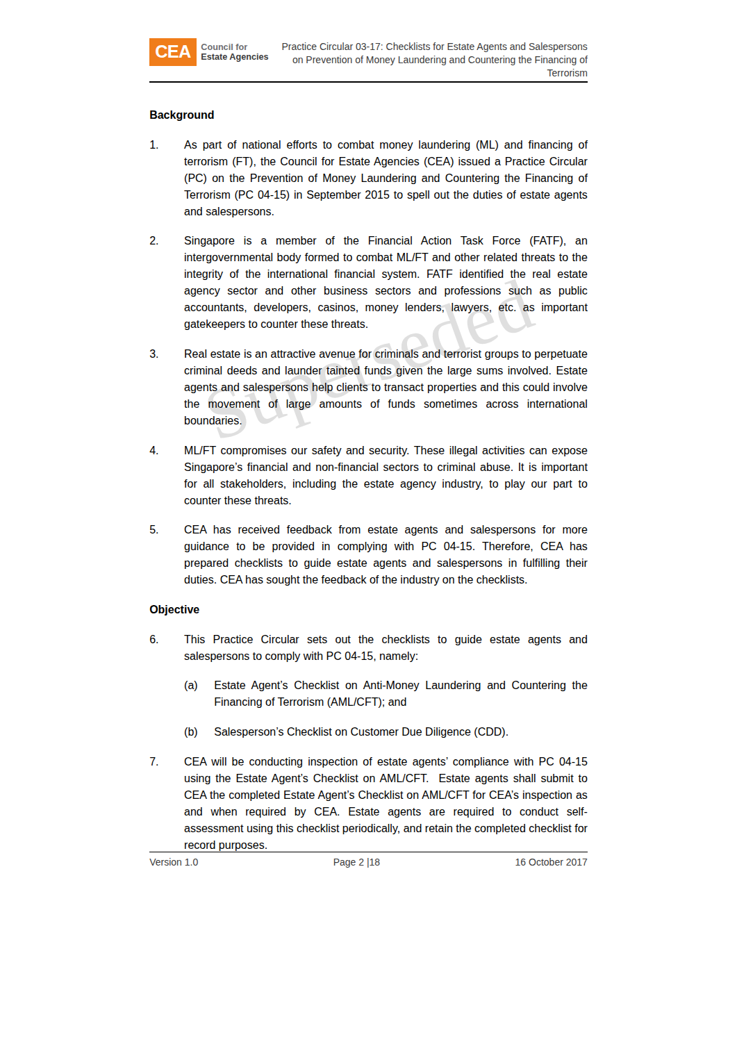CEA
Council for
Estate Agencies
Practice Circular 03-17: Checklists for Estate Agents and Salespersons
on Prevention of Money Laundering and Countering the Financing of Terrorism
Superseded
Background
1.
As part of national efforts to combat money laundering (ML) and financing of terrorism (FT), the Council for Estate Agencies (CEA) issued a Practice Circular (PC) on the Prevention of Money Laundering and Countering the Financing of Terrorism (PC 04-15) in September 2015 to spell out the duties of estate agents and salespersons.
2.
Singapore is a member of the Financial Action Task Force (FATF), an intergovernmental body formed to combat ML/FT and other related threats to the integrity of the international financial system. FATF identified the real estate agency sector and other business sectors and professions such as public accountants, developers, casinos, money lenders, lawyers, etc. as important gatekeepers to counter these threats.
3.
Real estate is an attractive avenue for criminals and terrorist groups to perpetuate criminal deeds and launder tainted funds given the large sums involved. Estate agents and salespersons help clients to transact properties and this could involve the movement of large amounts of funds sometimes across international boundaries.
4.
ML/FT compromises our safety and security. These illegal activities can expose Singapore’s financial and non-financial sectors to criminal abuse. It is important for all stakeholders, including the estate agency industry, to play our part to counter these threats.
5.
CEA has received feedback from estate agents and salespersons for more guidance to be provided in complying with PC 04-15. Therefore, CEA has prepared checklists to guide estate agents and salespersons in fulfilling their duties. CEA has sought the feedback of the industry on the checklists.
Objective
6.
This Practice Circular sets out the checklists to guide estate agents and salespersons to comply with PC 04-15, namely:
(a)
Estate Agent’s Checklist on Anti-Money Laundering and Countering the Financing of Terrorism (AML/CFT); and
(b)
Salesperson’s Checklist on Customer Due Diligence (CDD).
7.
CEA will be conducting inspection of estate agents’ compliance with PC 04-15 using the Estate Agent’s Checklist on AML/CFT. Estate agents shall submit to CEA the completed Estate Agent’s Checklist on AML/CFT for CEA’s inspection as and when required by CEA. Estate agents are required to conduct self-assessment using this checklist periodically, and retain the completed checklist for record purposes.
Version 1.0
Page 2 |18
16 October 2017